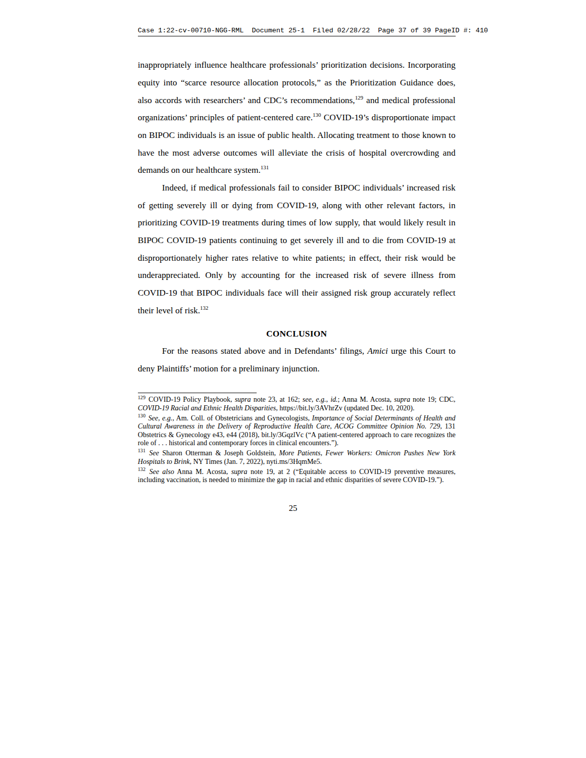Case 1:22-cv-00710-NGG-RML Document 25-1 Filed 02/28/22 Page 37 of 39 PageID #: 410
inappropriately influence healthcare professionals’ prioritization decisions. Incorporating equity into “scarce resource allocation protocols,” as the Prioritization Guidance does, also accords with researchers’ and CDC’s recommendations,129 and medical professional organizations’ principles of patient-centered care.130 COVID-19’s disproportionate impact on BIPOC individuals is an issue of public health. Allocating treatment to those known to have the most adverse outcomes will alleviate the crisis of hospital overcrowding and demands on our healthcare system.131
Indeed, if medical professionals fail to consider BIPOC individuals’ increased risk of getting severely ill or dying from COVID-19, along with other relevant factors, in prioritizing COVID-19 treatments during times of low supply, that would likely result in BIPOC COVID-19 patients continuing to get severely ill and to die from COVID-19 at disproportionately higher rates relative to white patients; in effect, their risk would be underappreciated. Only by accounting for the increased risk of severe illness from COVID-19 that BIPOC individuals face will their assigned risk group accurately reflect their level of risk.132
CONCLUSION
For the reasons stated above and in Defendants’ filings, Amici urge this Court to deny Plaintiffs’ motion for a preliminary injunction.
129 COVID-19 Policy Playbook, supra note 23, at 162; see, e.g., id.; Anna M. Acosta, supra note 19; CDC, COVID-19 Racial and Ethnic Health Disparities, https://bit.ly/3AVhrZv (updated Dec. 10, 2020).
130 See, e.g., Am. Coll. of Obstetricians and Gynecologists, Importance of Social Determinants of Health and Cultural Awareness in the Delivery of Reproductive Health Care, ACOG Committee Opinion No. 729, 131 Obstetrics & Gynecology e43, e44 (2018), bit.ly/3GqzlVc (“A patient-centered approach to care recognizes the role of . . . historical and contemporary forces in clinical encounters.”).
131 See Sharon Otterman & Joseph Goldstein, More Patients, Fewer Workers: Omicron Pushes New York Hospitals to Brink, NY Times (Jan. 7, 2022), nyti.ms/3HqmMe5.
132 See also Anna M. Acosta, supra note 19, at 2 (“Equitable access to COVID-19 preventive measures, including vaccination, is needed to minimize the gap in racial and ethnic disparities of severe COVID-19.”).
25